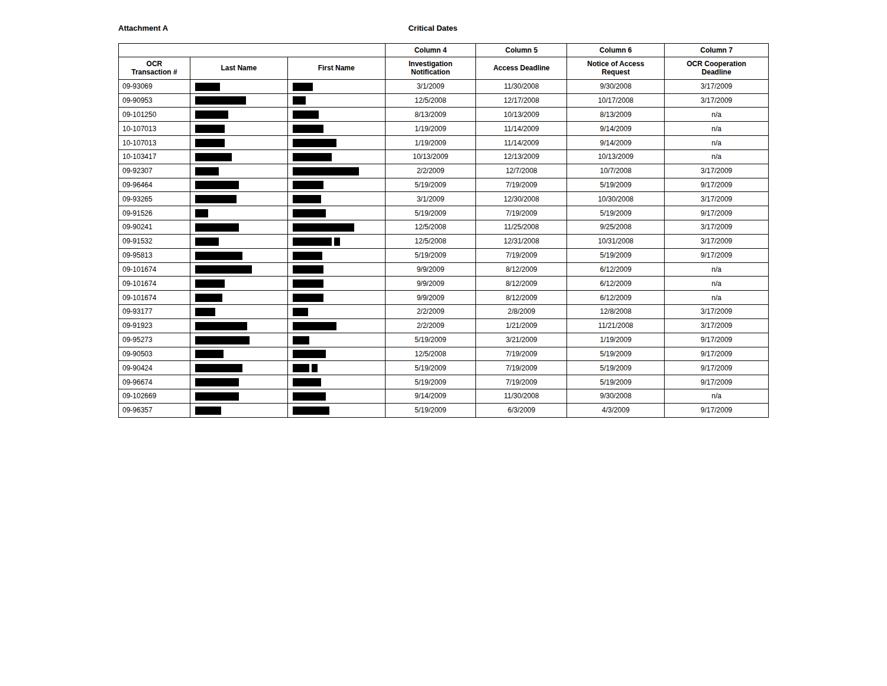Attachment A
Critical Dates
| | | | Column 4 | Column 5 | Column 6 | Column 7 |
| --- | --- | --- | --- | --- | --- | --- |
| OCR Transaction # | Last Name | First Name | Investigation Notification | Access Deadline | Notice of Access Request | OCR Cooperation Deadline |
| 09-93069 | | | 3/1/2009 | 11/30/2008 | 9/30/2008 | 3/17/2009 |
| 09-90953 | | | 12/5/2008 | 12/17/2008 | 10/17/2008 | 3/17/2009 |
| 09-101250 | | | 8/13/2009 | 10/13/2009 | 8/13/2009 | n/a |
| 10-107013 | | | 1/19/2009 | 11/14/2009 | 9/14/2009 | n/a |
| 10-107013 | | | 1/19/2009 | 11/14/2009 | 9/14/2009 | n/a |
| 10-103417 | | | 10/13/2009 | 12/13/2009 | 10/13/2009 | n/a |
| 09-92307 | | | 2/2/2009 | 12/7/2008 | 10/7/2008 | 3/17/2009 |
| 09-96464 | | | 5/19/2009 | 7/19/2009 | 5/19/2009 | 9/17/2009 |
| 09-93265 | | | 3/1/2009 | 12/30/2008 | 10/30/2008 | 3/17/2009 |
| 09-91526 | | | 5/19/2009 | 7/19/2009 | 5/19/2009 | 9/17/2009 |
| 09-90241 | | | 12/5/2008 | 11/25/2008 | 9/25/2008 | 3/17/2009 |
| 09-91532 | | | 12/5/2008 | 12/31/2008 | 10/31/2008 | 3/17/2009 |
| 09-95813 | | | 5/19/2009 | 7/19/2009 | 5/19/2009 | 9/17/2009 |
| 09-101674 | | | 9/9/2009 | 8/12/2009 | 6/12/2009 | n/a |
| 09-101674 | | | 9/9/2009 | 8/12/2009 | 6/12/2009 | n/a |
| 09-101674 | | | 9/9/2009 | 8/12/2009 | 6/12/2009 | n/a |
| 09-93177 | | | 2/2/2009 | 2/8/2009 | 12/8/2008 | 3/17/2009 |
| 09-91923 | | | 2/2/2009 | 1/21/2009 | 11/21/2008 | 3/17/2009 |
| 09-95273 | | | 5/19/2009 | 3/21/2009 | 1/19/2009 | 9/17/2009 |
| 09-90503 | | | 12/5/2008 | 7/19/2009 | 5/19/2009 | 9/17/2009 |
| 09-90424 | | | 5/19/2009 | 7/19/2009 | 5/19/2009 | 9/17/2009 |
| 09-96674 | | | 5/19/2009 | 7/19/2009 | 5/19/2009 | 9/17/2009 |
| 09-102669 | | | 9/14/2009 | 11/30/2008 | 9/30/2008 | n/a |
| 09-96357 | | | 5/19/2009 | 6/3/2009 | 4/3/2009 | 9/17/2009 |